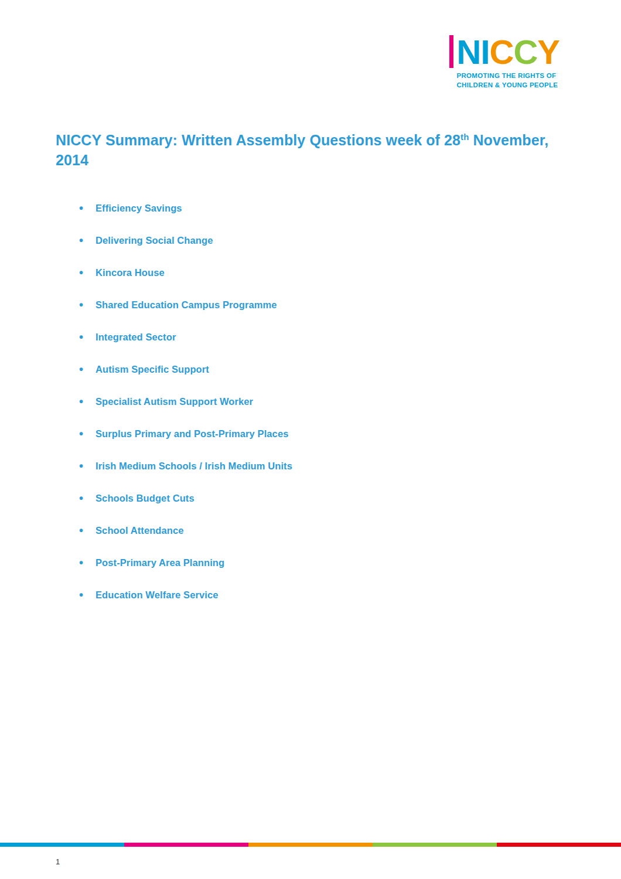NICCY
PROMOTING THE RIGHTS OF
CHILDREN & YOUNG PEOPLE
NICCY Summary: Written Assembly Questions week of 28th November, 2014
Efficiency Savings
Delivering Social Change
Kincora House
Shared Education Campus Programme
Integrated Sector
Autism Specific Support
Specialist Autism Support Worker
Surplus Primary and Post-Primary Places
Irish Medium Schools / Irish Medium Units
Schools Budget Cuts
School Attendance
Post-Primary Area Planning
Education Welfare Service
1